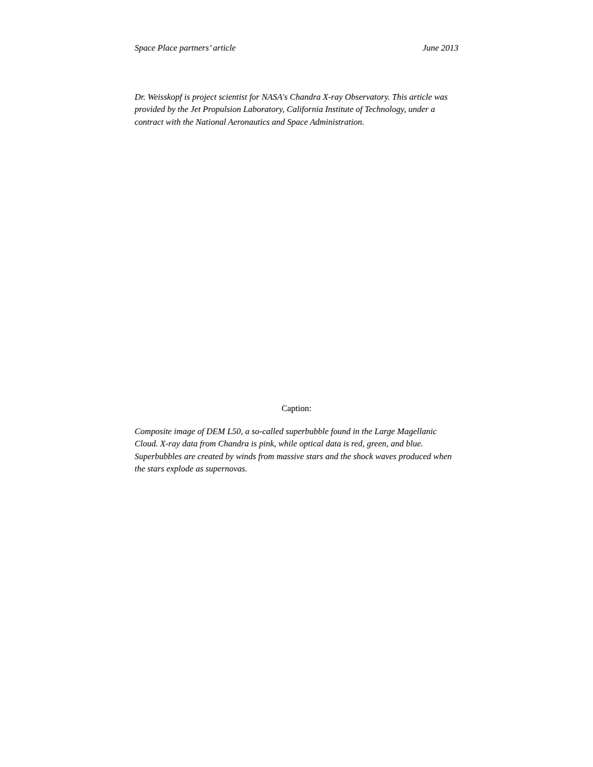Space Place partners’ article June 2013
Dr. Weisskopf is project scientist for NASA's Chandra X-ray Observatory. This article was provided by the Jet Propulsion Laboratory, California Institute of Technology, under a contract with the National Aeronautics and Space Administration.
Caption:
Composite image of DEM L50, a so-called superbubble found in the Large Magellanic Cloud. X-ray data from Chandra is pink, while optical data is red, green, and blue. Superbubbles are created by winds from massive stars and the shock waves produced when the stars explode as supernovas.